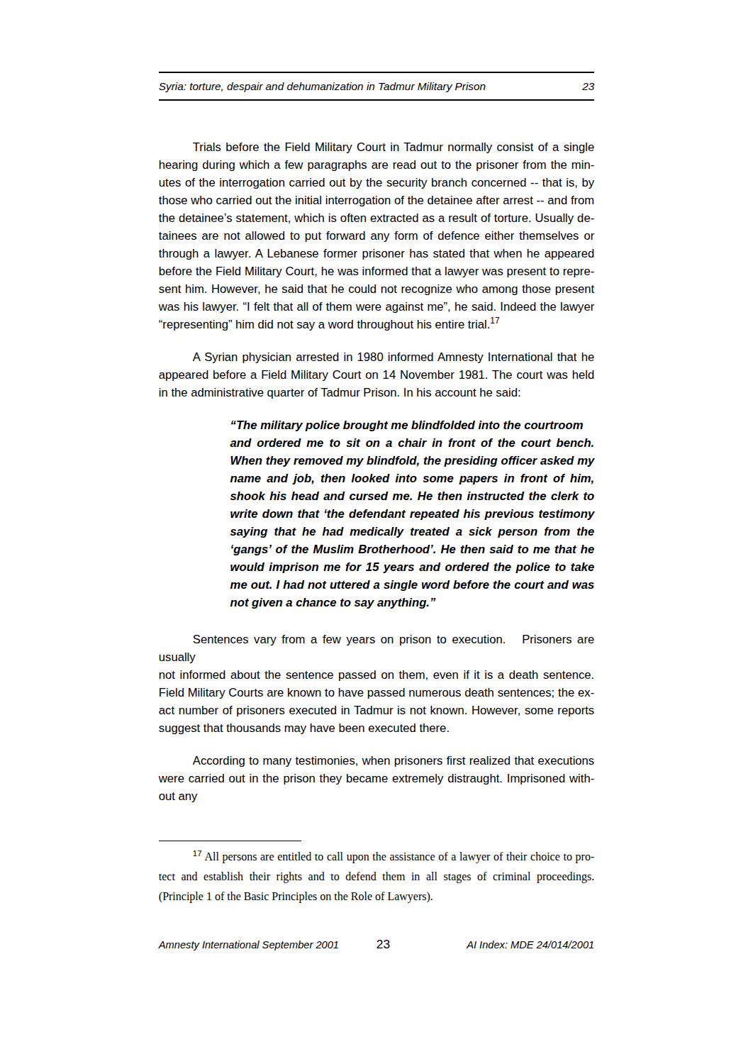Syria: torture, despair and dehumanization in Tadmur Military Prison 23
Trials before the Field Military Court in Tadmur normally consist of a single hearing during which a few paragraphs are read out to the prisoner from the minutes of the interrogation carried out by the security branch concerned -- that is, by those who carried out the initial interrogation of the detainee after arrest -- and from the detainee’s statement, which is often extracted as a result of torture. Usually detainees are not allowed to put forward any form of defence either themselves or through a lawyer. A Lebanese former prisoner has stated that when he appeared before the Field Military Court, he was informed that a lawyer was present to represent him. However, he said that he could not recognize who among those present was his lawyer. “I felt that all of them were against me”, he said. Indeed the lawyer “representing” him did not say a word throughout his entire trial.17
A Syrian physician arrested in 1980 informed Amnesty International that he appeared before a Field Military Court on 14 November 1981. The court was held in the administrative quarter of Tadmur Prison. In his account he said:
“The military police brought me blindfolded into the courtroom and ordered me to sit on a chair in front of the court bench. When they removed my blindfold, the presiding officer asked my name and job, then looked into some papers in front of him, shook his head and cursed me. He then instructed the clerk to write down that ‘the defendant repeated his previous testimony saying that he had medically treated a sick person from the ‘gangs’ of the Muslim Brotherhood’. He then said to me that he would imprison me for 15 years and ordered the police to take me out. I had not uttered a single word before the court and was not given a chance to say anything.”
Sentences vary from a few years on prison to execution. Prisoners are usually
not informed about the sentence passed on them, even if it is a death sentence. Field Military Courts are known to have passed numerous death sentences; the exact number of prisoners executed in Tadmur is not known. However, some reports suggest that thousands may have been executed there.
According to many testimonies, when prisoners first realized that executions were carried out in the prison they became extremely distraught. Imprisoned without any
17 All persons are entitled to call upon the assistance of a lawyer of their choice to protect and establish their rights and to defend them in all stages of criminal proceedings. (Principle 1 of the Basic Principles on the Role of Lawyers).
Amnesty International September 2001 23 AI Index: MDE 24/014/2001